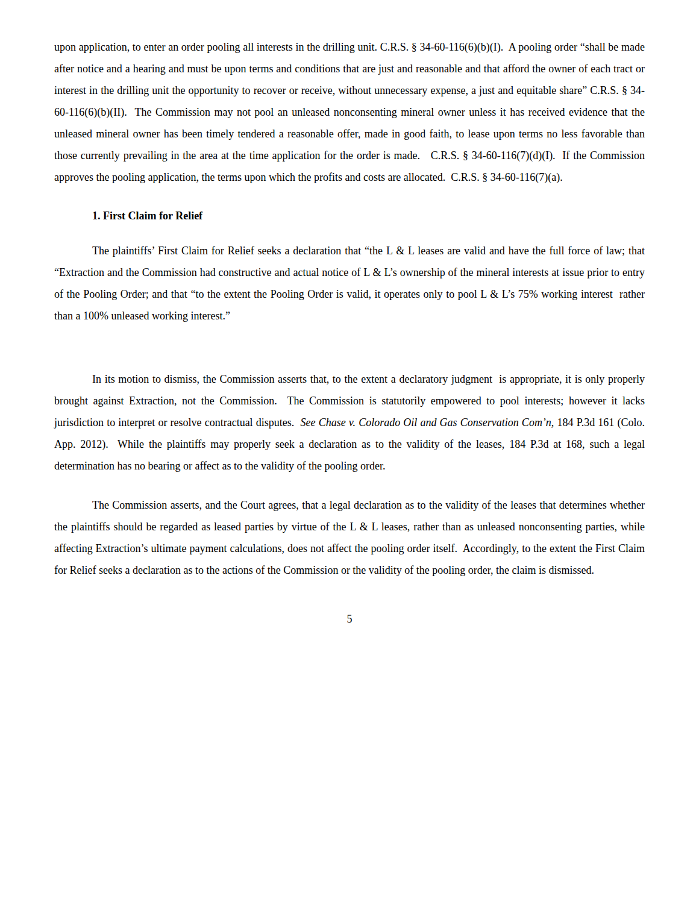upon application, to enter an order pooling all interests in the drilling unit. C.R.S. § 34-60-116(6)(b)(I). A pooling order “shall be made after notice and a hearing and must be upon terms and conditions that are just and reasonable and that afford the owner of each tract or interest in the drilling unit the opportunity to recover or receive, without unnecessary expense, a just and equitable share” C.R.S. § 34-60-116(6)(b)(II). The Commission may not pool an unleased nonconsenting mineral owner unless it has received evidence that the unleased mineral owner has been timely tendered a reasonable offer, made in good faith, to lease upon terms no less favorable than those currently prevailing in the area at the time application for the order is made. C.R.S. § 34-60-116(7)(d)(I). If the Commission approves the pooling application, the terms upon which the profits and costs are allocated. C.R.S. § 34-60-116(7)(a).
1. First Claim for Relief
The plaintiffs’ First Claim for Relief seeks a declaration that “the L & L leases are valid and have the full force of law; that “Extraction and the Commission had constructive and actual notice of L & L’s ownership of the mineral interests at issue prior to entry of the Pooling Order; and that “to the extent the Pooling Order is valid, it operates only to pool L & L’s 75% working interest rather than a 100% unleased working interest.”
In its motion to dismiss, the Commission asserts that, to the extent a declaratory judgment is appropriate, it is only properly brought against Extraction, not the Commission. The Commission is statutorily empowered to pool interests; however it lacks jurisdiction to interpret or resolve contractual disputes. See Chase v. Colorado Oil and Gas Conservation Com’n, 184 P.3d 161 (Colo. App. 2012). While the plaintiffs may properly seek a declaration as to the validity of the leases, 184 P.3d at 168, such a legal determination has no bearing or affect as to the validity of the pooling order.
The Commission asserts, and the Court agrees, that a legal declaration as to the validity of the leases that determines whether the plaintiffs should be regarded as leased parties by virtue of the L & L leases, rather than as unleased nonconsenting parties, while affecting Extraction’s ultimate payment calculations, does not affect the pooling order itself. Accordingly, to the extent the First Claim for Relief seeks a declaration as to the actions of the Commission or the validity of the pooling order, the claim is dismissed.
5